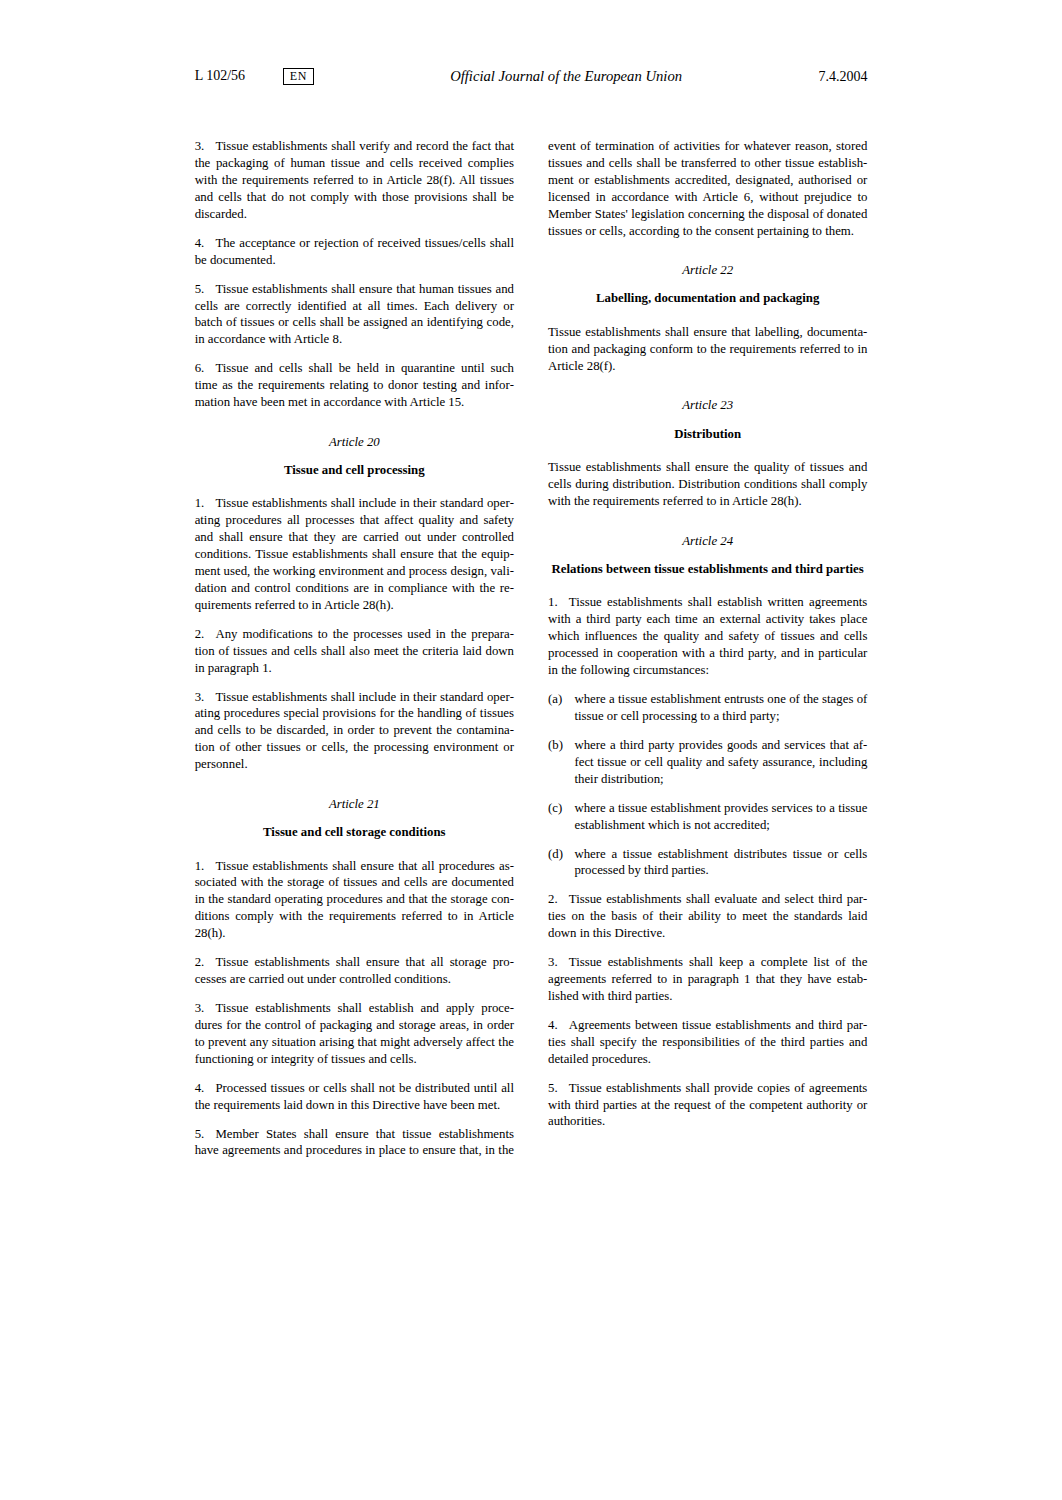L 102/56EN
Official Journal of the European Union
7.4.2004
3. Tissue establishments shall verify and record the fact that the packaging of human tissue and cells received complies with the requirements referred to in Article 28(f). All tissues and cells that do not comply with those provisions shall be discarded.
4. The acceptance or rejection of received tissues/cells shall be documented.
5. Tissue establishments shall ensure that human tissues and cells are correctly identified at all times. Each delivery or batch of tissues or cells shall be assigned an identifying code, in accordance with Article 8.
6. Tissue and cells shall be held in quarantine until such time as the requirements relating to donor testing and information have been met in accordance with Article 15.
Article 20
Tissue and cell processing
1. Tissue establishments shall include in their standard operating procedures all processes that affect quality and safety and shall ensure that they are carried out under controlled conditions. Tissue establishments shall ensure that the equipment used, the working environment and process design, validation and control conditions are in compliance with the requirements referred to in Article 28(h).
2. Any modifications to the processes used in the preparation of tissues and cells shall also meet the criteria laid down in paragraph 1.
3. Tissue establishments shall include in their standard operating procedures special provisions for the handling of tissues and cells to be discarded, in order to prevent the contamination of other tissues or cells, the processing environment or personnel.
Article 21
Tissue and cell storage conditions
1. Tissue establishments shall ensure that all procedures associated with the storage of tissues and cells are documented in the standard operating procedures and that the storage conditions comply with the requirements referred to in Article 28(h).
2. Tissue establishments shall ensure that all storage processes are carried out under controlled conditions.
3. Tissue establishments shall establish and apply procedures for the control of packaging and storage areas, in order to prevent any situation arising that might adversely affect the functioning or integrity of tissues and cells.
4. Processed tissues or cells shall not be distributed until all the requirements laid down in this Directive have been met.
5. Member States shall ensure that tissue establishments have agreements and procedures in place to ensure that, in the event of termination of activities for whatever reason, stored tissues and cells shall be transferred to other tissue establishment or establishments accredited, designated, authorised or licensed in accordance with Article 6, without prejudice to Member States' legislation concerning the disposal of donated tissues or cells, according to the consent pertaining to them.
Article 22
Labelling, documentation and packaging
Tissue establishments shall ensure that labelling, documentation and packaging conform to the requirements referred to in Article 28(f).
Article 23
Distribution
Tissue establishments shall ensure the quality of tissues and cells during distribution. Distribution conditions shall comply with the requirements referred to in Article 28(h).
Article 24
Relations between tissue establishments and third parties
1. Tissue establishments shall establish written agreements with a third party each time an external activity takes place which influences the quality and safety of tissues and cells processed in cooperation with a third party, and in particular in the following circumstances:
(a)
where a tissue establishment entrusts one of the stages of tissue or cell processing to a third party;
(b)
where a third party provides goods and services that affect tissue or cell quality and safety assurance, including their distribution;
(c)
where a tissue establishment provides services to a tissue establishment which is not accredited;
(d)
where a tissue establishment distributes tissue or cells processed by third parties.
2. Tissue establishments shall evaluate and select third parties on the basis of their ability to meet the standards laid down in this Directive.
3. Tissue establishments shall keep a complete list of the agreements referred to in paragraph 1 that they have established with third parties.
4. Agreements between tissue establishments and third parties shall specify the responsibilities of the third parties and detailed procedures.
5. Tissue establishments shall provide copies of agreements with third parties at the request of the competent authority or authorities.